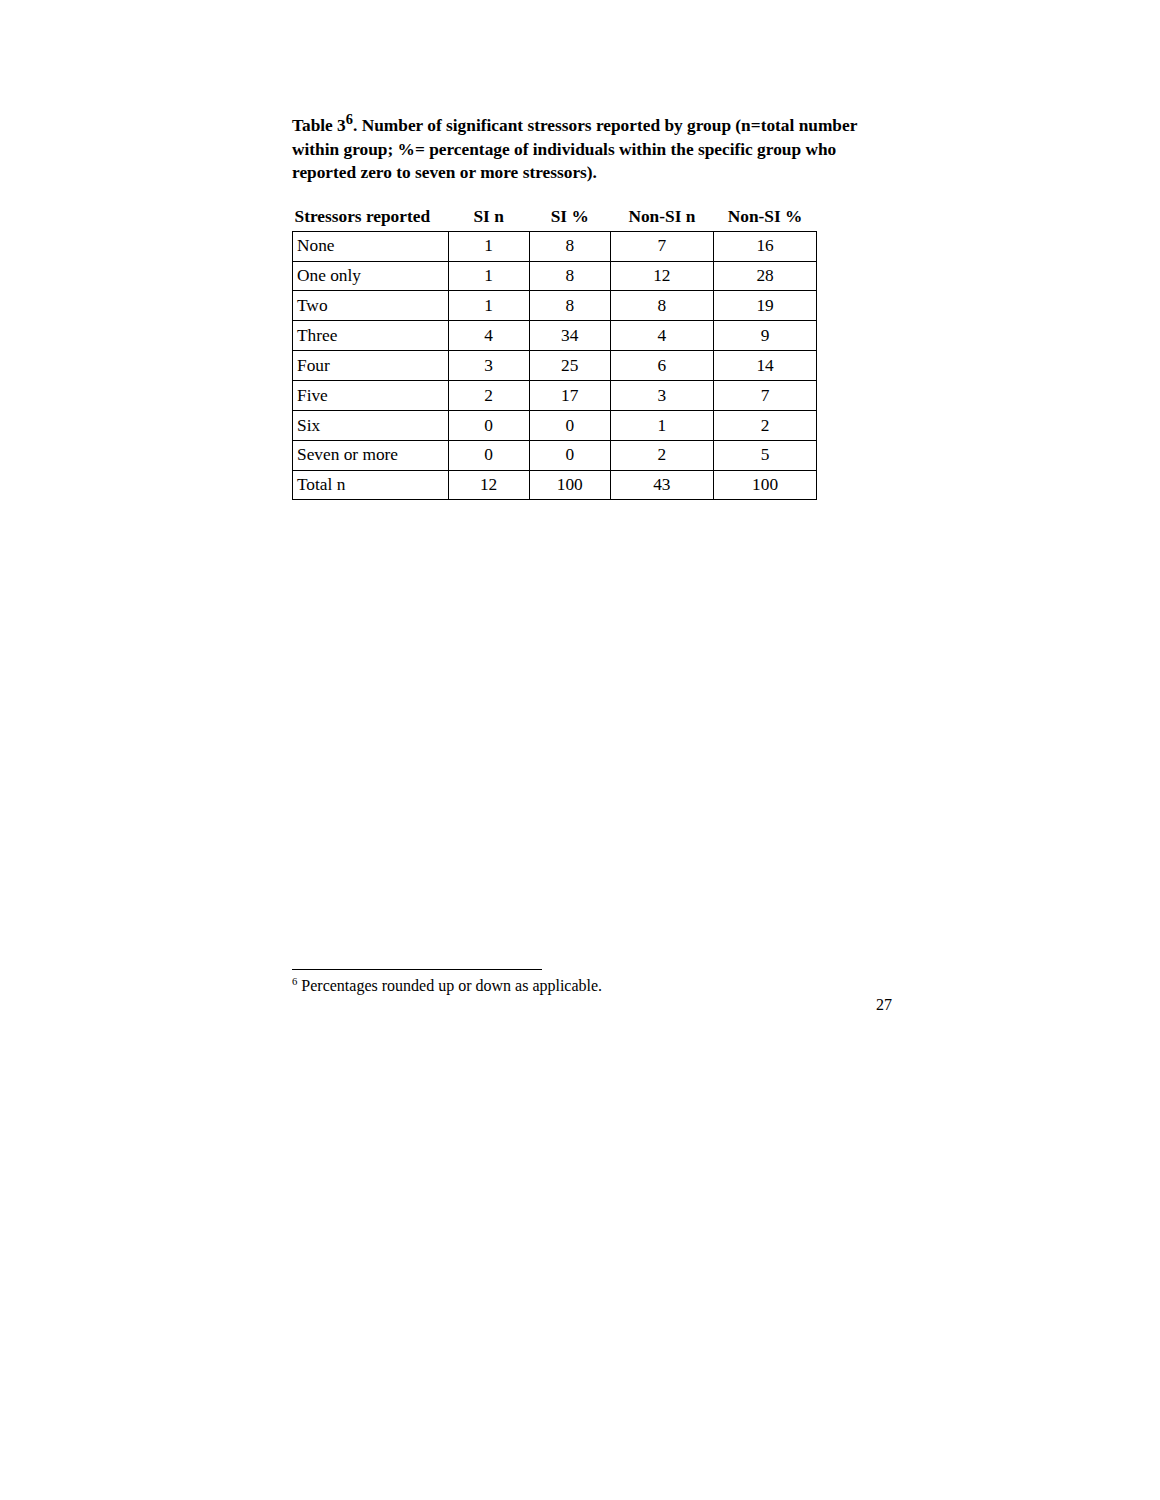Table 36. Number of significant stressors reported by group (n=total number within group; %= percentage of individuals within the specific group who reported zero to seven or more stressors).
| Stressors reported | SI n | SI % | Non-SI n | Non-SI % |
| --- | --- | --- | --- | --- |
| None | 1 | 8 | 7 | 16 |
| One only | 1 | 8 | 12 | 28 |
| Two | 1 | 8 | 8 | 19 |
| Three | 4 | 34 | 4 | 9 |
| Four | 3 | 25 | 6 | 14 |
| Five | 2 | 17 | 3 | 7 |
| Six | 0 | 0 | 1 | 2 |
| Seven or more | 0 | 0 | 2 | 5 |
| Total n | 12 | 100 | 43 | 100 |
6 Percentages rounded up or down as applicable.
27